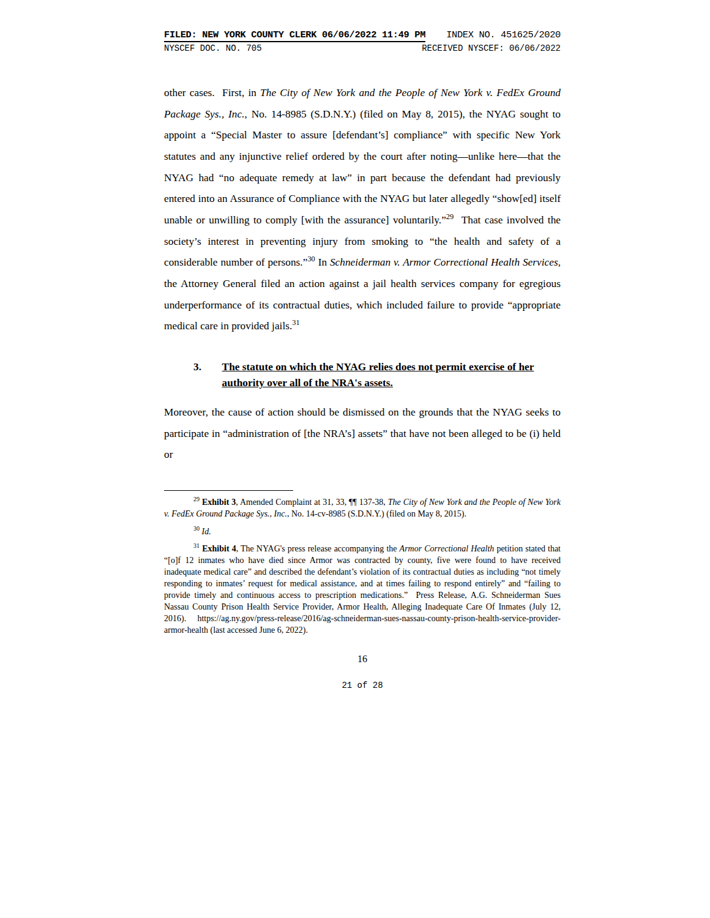FILED: NEW YORK COUNTY CLERK 06/06/2022 11:49 PM INDEX NO. 451625/2020
NYSCEF DOC. NO. 705 RECEIVED NYSCEF: 06/06/2022
other cases. First, in The City of New York and the People of New York v. FedEx Ground Package Sys., Inc., No. 14-8985 (S.D.N.Y.) (filed on May 8, 2015), the NYAG sought to appoint a “Special Master to assure [defendant’s] compliance” with specific New York statutes and any injunctive relief ordered by the court after noting—unlike here—that the NYAG had “no adequate remedy at law” in part because the defendant had previously entered into an Assurance of Compliance with the NYAG but later allegedly “show[ed] itself unable or unwilling to comply [with the assurance] voluntarily.”29 That case involved the society’s interest in preventing injury from smoking to “the health and safety of a considerable number of persons.”30 In Schneiderman v. Armor Correctional Health Services, the Attorney General filed an action against a jail health services company for egregious underperformance of its contractual duties, which included failure to provide “appropriate medical care in provided jails.31
3. The statute on which the NYAG relies does not permit exercise of her authority over all of the NRA's assets.
Moreover, the cause of action should be dismissed on the grounds that the NYAG seeks to participate in “administration of [the NRA’s] assets” that have not been alleged to be (i) held or
29 Exhibit 3, Amended Complaint at 31, 33, ¶¶ 137-38, The City of New York and the People of New York v. FedEx Ground Package Sys., Inc., No. 14-cv-8985 (S.D.N.Y.) (filed on May 8, 2015).
30 Id.
31 Exhibit 4, The NYAG's press release accompanying the Armor Correctional Health petition stated that “[o]f 12 inmates who have died since Armor was contracted by county, five were found to have received inadequate medical care” and described the defendant’s violation of its contractual duties as including “not timely responding to inmates’ request for medical assistance, and at times failing to respond entirely” and “failing to provide timely and continuous access to prescription medications.” Press Release, A.G. Schneiderman Sues Nassau County Prison Health Service Provider, Armor Health, Alleging Inadequate Care Of Inmates (July 12, 2016). https://ag.ny.gov/press-release/2016/ag-schneiderman-sues-nassau-county-prison-health-service-provider-armor-health (last accessed June 6, 2022).
16
21 of 28